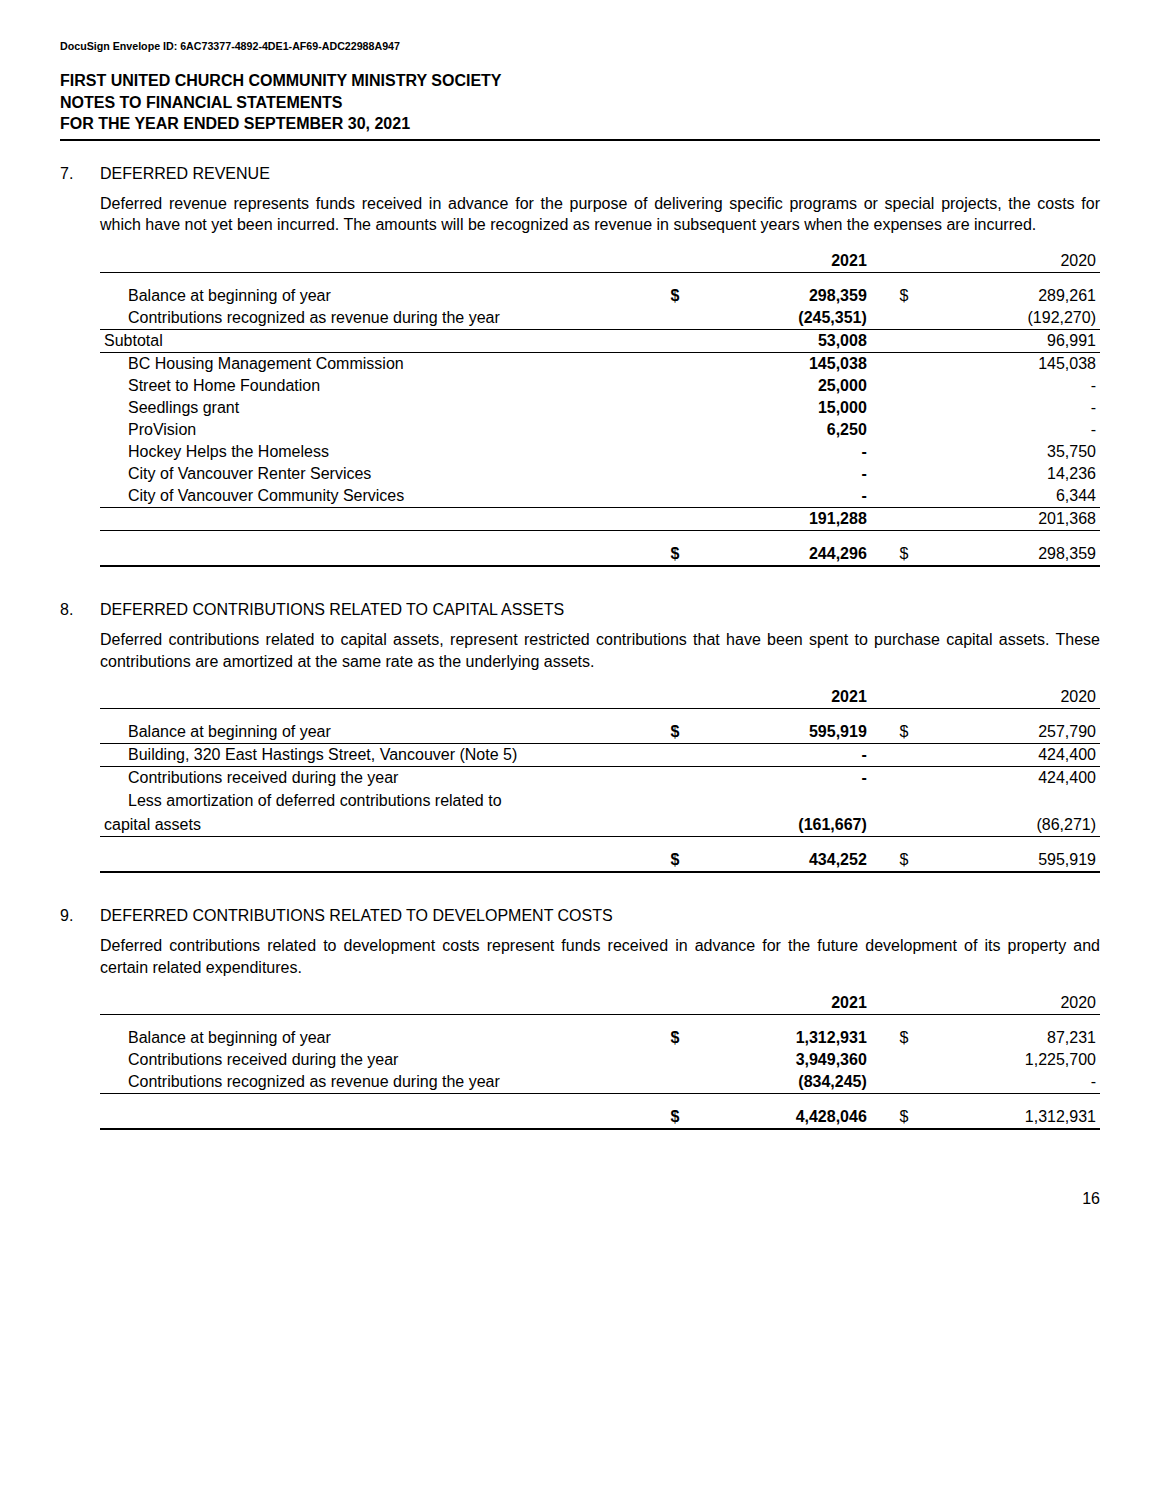DocuSign Envelope ID: 6AC73377-4892-4DE1-AF69-ADC22988A947
FIRST UNITED CHURCH COMMUNITY MINISTRY SOCIETY
NOTES TO FINANCIAL STATEMENTS
FOR THE YEAR ENDED SEPTEMBER 30, 2021
7.
DEFERRED REVENUE
Deferred revenue represents funds received in advance for the purpose of delivering specific programs or special projects, the costs for which have not yet been incurred. The amounts will be recognized as revenue in subsequent years when the expenses are incurred.
| | | 2021 | | 2020 |
| --- | --- | --- | --- | --- |
| Balance at beginning of year | $ | 298,359 | $ | 289,261 |
| Contributions recognized as revenue during the year | | (245,351) | | (192,270) |
| Subtotal | | 53,008 | | 96,991 |
| BC Housing Management Commission | | 145,038 | | 145,038 |
| Street to Home Foundation | | 25,000 | | - |
| Seedlings grant | | 15,000 | | - |
| ProVision | | 6,250 | | - |
| Hockey Helps the Homeless | | - | | 35,750 |
| City of Vancouver Renter Services | | - | | 14,236 |
| City of Vancouver Community Services | | - | | 6,344 |
| | | 191,288 | | 201,368 |
| | $ | 244,296 | $ | 298,359 |
8.
DEFERRED CONTRIBUTIONS RELATED TO CAPITAL ASSETS
Deferred contributions related to capital assets, represent restricted contributions that have been spent to purchase capital assets. These contributions are amortized at the same rate as the underlying assets.
| | | 2021 | | 2020 |
| --- | --- | --- | --- | --- |
| Balance at beginning of year | $ | 595,919 | $ | 257,790 |
| Building, 320 East Hastings Street, Vancouver (Note 5) | | - | | 424,400 |
| Contributions received during the year | | - | | 424,400 |
| Less amortization of deferred contributions related to | | | | |
| capital assets | | (161,667) | | (86,271) |
| | $ | 434,252 | $ | 595,919 |
9.
DEFERRED CONTRIBUTIONS RELATED TO DEVELOPMENT COSTS
Deferred contributions related to development costs represent funds received in advance for the future development of its property and certain related expenditures.
| | | 2021 | | 2020 |
| --- | --- | --- | --- | --- |
| Balance at beginning of year | $ | 1,312,931 | $ | 87,231 |
| Contributions received during the year | | 3,949,360 | | 1,225,700 |
| Contributions recognized as revenue during the year | | (834,245) | | - |
| | $ | 4,428,046 | $ | 1,312,931 |
16